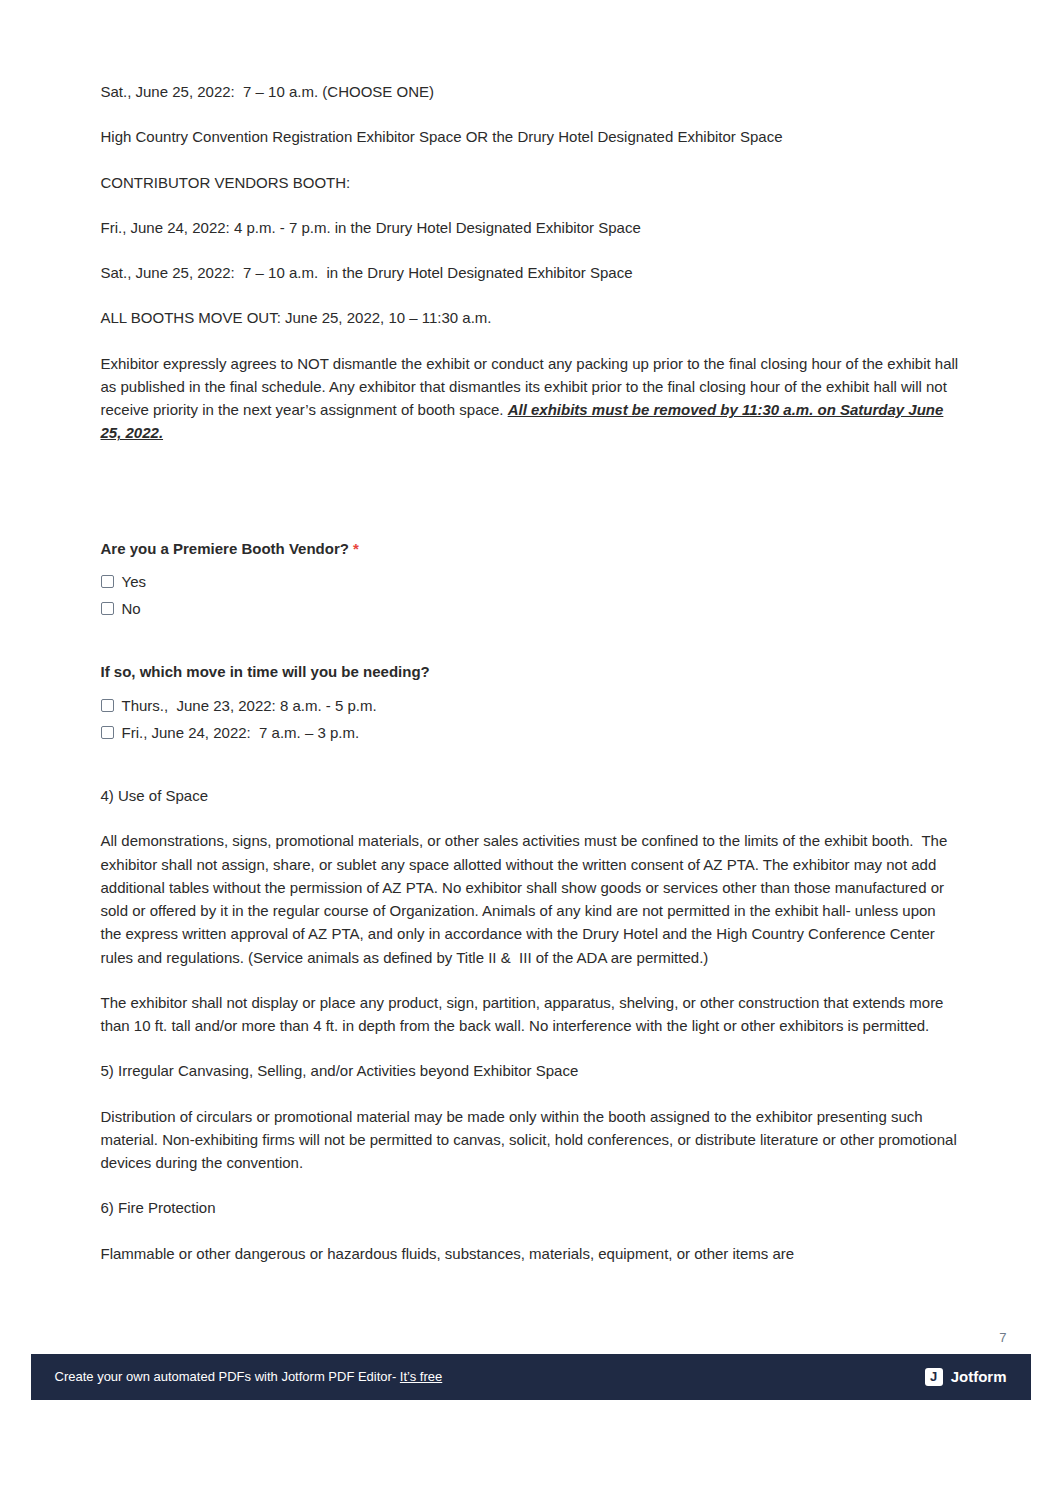Sat., June 25, 2022: 7 – 10 a.m. (CHOOSE ONE)
High Country Convention Registration Exhibitor Space OR the Drury Hotel Designated Exhibitor Space
CONTRIBUTOR VENDORS BOOTH:
Fri., June 24, 2022: 4 p.m. - 7 p.m. in the Drury Hotel Designated Exhibitor Space
Sat., June 25, 2022: 7 – 10 a.m. in the Drury Hotel Designated Exhibitor Space
ALL BOOTHS MOVE OUT: June 25, 2022, 10 – 11:30 a.m.
Exhibitor expressly agrees to NOT dismantle the exhibit or conduct any packing up prior to the final closing hour of the exhibit hall as published in the final schedule. Any exhibitor that dismantles its exhibit prior to the final closing hour of the exhibit hall will not receive priority in the next year’s assignment of booth space. All exhibits must be removed by 11:30 a.m. on Saturday June 25, 2022.
Are you a Premiere Booth Vendor? *
Yes No
If so, which move in time will you be needing?
Thurs., June 23, 2022: 8 a.m. - 5 p.m. Fri., June 24, 2022: 7 a.m. – 3 p.m.
4) Use of Space
All demonstrations, signs, promotional materials, or other sales activities must be confined to the limits of the exhibit booth. The exhibitor shall not assign, share, or sublet any space allotted without the written consent of AZ PTA. The exhibitor may not add additional tables without the permission of AZ PTA. No exhibitor shall show goods or services other than those manufactured or sold or offered by it in the regular course of Organization. Animals of any kind are not permitted in the exhibit hall- unless upon the express written approval of AZ PTA, and only in accordance with the Drury Hotel and the High Country Conference Center rules and regulations. (Service animals as defined by Title II & III of the ADA are permitted.)
The exhibitor shall not display or place any product, sign, partition, apparatus, shelving, or other construction that extends more than 10 ft. tall and/or more than 4 ft. in depth from the back wall. No interference with the light or other exhibitors is permitted.
5) Irregular Canvasing, Selling, and/or Activities beyond Exhibitor Space
Distribution of circulars or promotional material may be made only within the booth assigned to the exhibitor presenting such material. Non-exhibiting firms will not be permitted to canvas, solicit, hold conferences, or distribute literature or other promotional devices during the convention.
6) Fire Protection
Flammable or other dangerous or hazardous fluids, substances, materials, equipment, or other items are
7
Create your own automated PDFs with Jotform PDF Editor- It’s free
JJotform